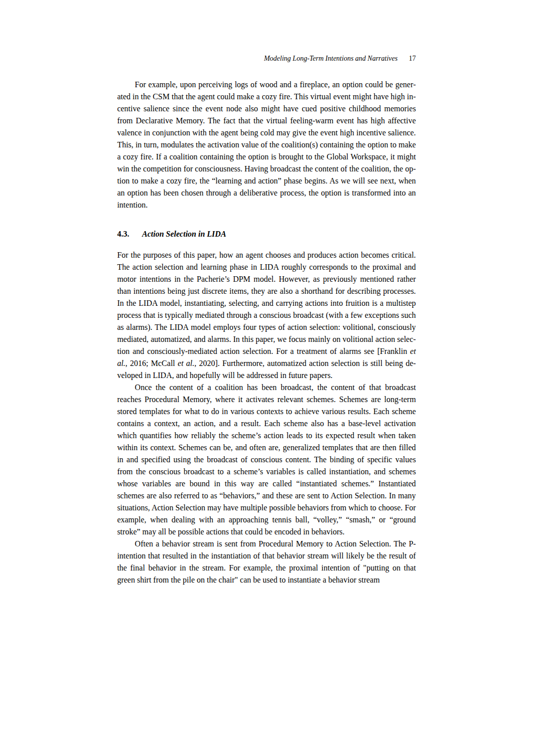Modeling Long-Term Intentions and Narratives 17
For example, upon perceiving logs of wood and a fireplace, an option could be generated in the CSM that the agent could make a cozy fire. This virtual event might have high incentive salience since the event node also might have cued positive childhood memories from Declarative Memory. The fact that the virtual feeling-warm event has high affective valence in conjunction with the agent being cold may give the event high incentive salience. This, in turn, modulates the activation value of the coalition(s) containing the option to make a cozy fire. If a coalition containing the option is brought to the Global Workspace, it might win the competition for consciousness. Having broadcast the content of the coalition, the option to make a cozy fire, the “learning and action” phase begins. As we will see next, when an option has been chosen through a deliberative process, the option is transformed into an intention.
4.3. Action Selection in LIDA
For the purposes of this paper, how an agent chooses and produces action becomes critical. The action selection and learning phase in LIDA roughly corresponds to the proximal and motor intentions in the Pacherie’s DPM model. However, as previously mentioned rather than intentions being just discrete items, they are also a shorthand for describing processes. In the LIDA model, instantiating, selecting, and carrying actions into fruition is a multistep process that is typically mediated through a conscious broadcast (with a few exceptions such as alarms). The LIDA model employs four types of action selection: volitional, consciously mediated, automatized, and alarms. In this paper, we focus mainly on volitional action selection and consciously-mediated action selection. For a treatment of alarms see [Franklin et al., 2016; McCall et al., 2020]. Furthermore, automatized action selection is still being developed in LIDA, and hopefully will be addressed in future papers.
Once the content of a coalition has been broadcast, the content of that broadcast reaches Procedural Memory, where it activates relevant schemes. Schemes are long-term stored templates for what to do in various contexts to achieve various results. Each scheme contains a context, an action, and a result. Each scheme also has a base-level activation which quantifies how reliably the scheme’s action leads to its expected result when taken within its context. Schemes can be, and often are, generalized templates that are then filled in and specified using the broadcast of conscious content. The binding of specific values from the conscious broadcast to a scheme’s variables is called instantiation, and schemes whose variables are bound in this way are called “instantiated schemes.” Instantiated schemes are also referred to as “behaviors,” and these are sent to Action Selection. In many situations, Action Selection may have multiple possible behaviors from which to choose. For example, when dealing with an approaching tennis ball, “volley,” “smash,” or “ground stroke” may all be possible actions that could be encoded in behaviors.
Often a behavior stream is sent from Procedural Memory to Action Selection. The P-intention that resulted in the instantiation of that behavior stream will likely be the result of the final behavior in the stream. For example, the proximal intention of "putting on that green shirt from the pile on the chair" can be used to instantiate a behavior stream